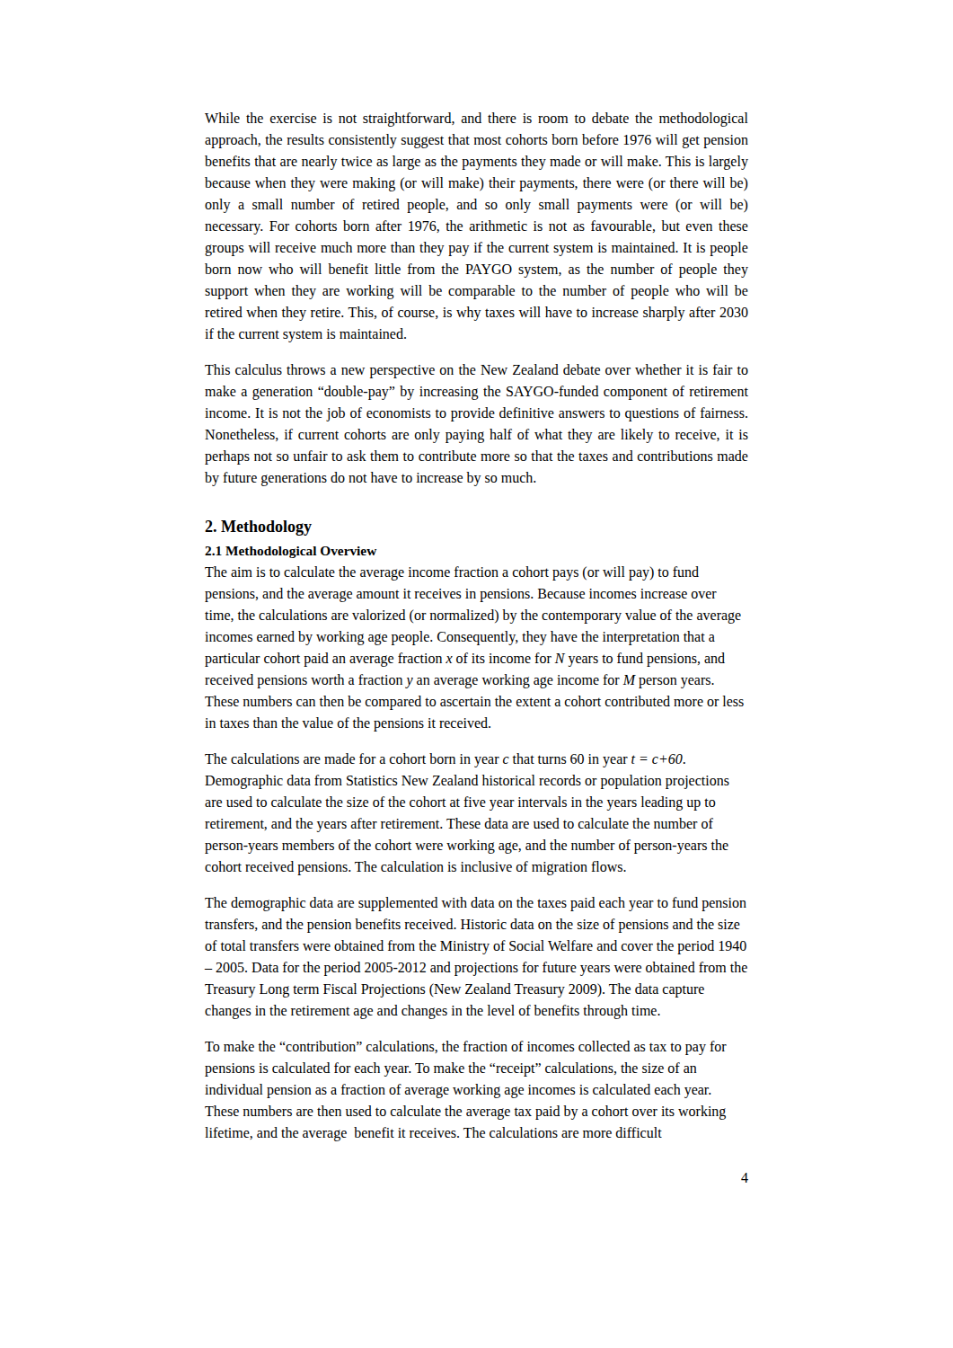While the exercise is not straightforward, and there is room to debate the methodological approach, the results consistently suggest that most cohorts born before 1976 will get pension benefits that are nearly twice as large as the payments they made or will make. This is largely because when they were making (or will make) their payments, there were (or there will be) only a small number of retired people, and so only small payments were (or will be) necessary. For cohorts born after 1976, the arithmetic is not as favourable, but even these groups will receive much more than they pay if the current system is maintained. It is people born now who will benefit little from the PAYGO system, as the number of people they support when they are working will be comparable to the number of people who will be retired when they retire. This, of course, is why taxes will have to increase sharply after 2030 if the current system is maintained.
This calculus throws a new perspective on the New Zealand debate over whether it is fair to make a generation “double-pay” by increasing the SAYGO-funded component of retirement income. It is not the job of economists to provide definitive answers to questions of fairness. Nonetheless, if current cohorts are only paying half of what they are likely to receive, it is perhaps not so unfair to ask them to contribute more so that the taxes and contributions made by future generations do not have to increase by so much.
2. Methodology
2.1 Methodological Overview
The aim is to calculate the average income fraction a cohort pays (or will pay) to fund pensions, and the average amount it receives in pensions. Because incomes increase over time, the calculations are valorized (or normalized) by the contemporary value of the average incomes earned by working age people. Consequently, they have the interpretation that a particular cohort paid an average fraction x of its income for N years to fund pensions, and received pensions worth a fraction y an average working age income for M person years. These numbers can then be compared to ascertain the extent a cohort contributed more or less in taxes than the value of the pensions it received.
The calculations are made for a cohort born in year c that turns 60 in year t = c+60. Demographic data from Statistics New Zealand historical records or population projections are used to calculate the size of the cohort at five year intervals in the years leading up to retirement, and the years after retirement. These data are used to calculate the number of person-years members of the cohort were working age, and the number of person-years the cohort received pensions. The calculation is inclusive of migration flows.
The demographic data are supplemented with data on the taxes paid each year to fund pension transfers, and the pension benefits received. Historic data on the size of pensions and the size of total transfers were obtained from the Ministry of Social Welfare and cover the period 1940 – 2005. Data for the period 2005-2012 and projections for future years were obtained from the Treasury Long term Fiscal Projections (New Zealand Treasury 2009). The data capture changes in the retirement age and changes in the level of benefits through time.
To make the “contribution” calculations, the fraction of incomes collected as tax to pay for pensions is calculated for each year. To make the “receipt” calculations, the size of an individual pension as a fraction of average working age incomes is calculated each year. These numbers are then used to calculate the average tax paid by a cohort over its working lifetime, and the average benefit it receives. The calculations are more difficult
4